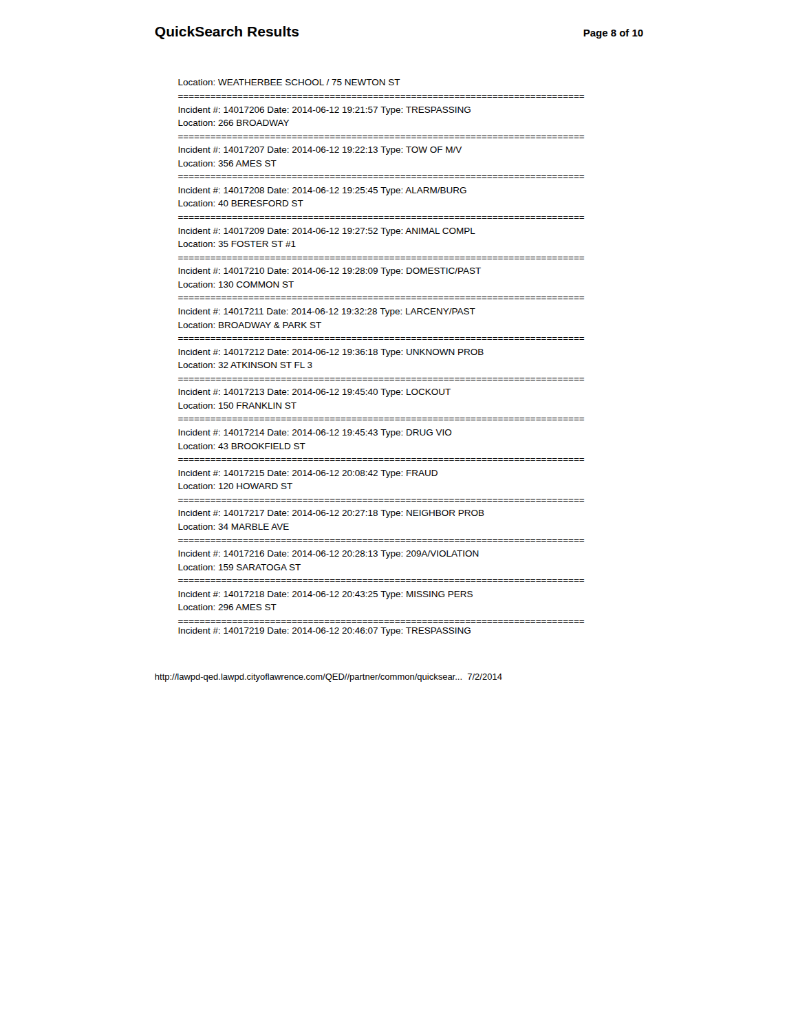QuickSearch Results
Page 8 of 10
Location: WEATHERBEE SCHOOL / 75 NEWTON ST
===========================================================================
Incident #: 14017206 Date: 2014-06-12 19:21:57 Type: TRESPASSING
Location: 266 BROADWAY
===========================================================================
Incident #: 14017207 Date: 2014-06-12 19:22:13 Type: TOW OF M/V
Location: 356 AMES ST
===========================================================================
Incident #: 14017208 Date: 2014-06-12 19:25:45 Type: ALARM/BURG
Location: 40 BERESFORD ST
===========================================================================
Incident #: 14017209 Date: 2014-06-12 19:27:52 Type: ANIMAL COMPL
Location: 35 FOSTER ST #1
===========================================================================
Incident #: 14017210 Date: 2014-06-12 19:28:09 Type: DOMESTIC/PAST
Location: 130 COMMON ST
===========================================================================
Incident #: 14017211 Date: 2014-06-12 19:32:28 Type: LARCENY/PAST
Location: BROADWAY & PARK ST
===========================================================================
Incident #: 14017212 Date: 2014-06-12 19:36:18 Type: UNKNOWN PROB
Location: 32 ATKINSON ST FL 3
===========================================================================
Incident #: 14017213 Date: 2014-06-12 19:45:40 Type: LOCKOUT
Location: 150 FRANKLIN ST
===========================================================================
Incident #: 14017214 Date: 2014-06-12 19:45:43 Type: DRUG VIO
Location: 43 BROOKFIELD ST
===========================================================================
Incident #: 14017215 Date: 2014-06-12 20:08:42 Type: FRAUD
Location: 120 HOWARD ST
===========================================================================
Incident #: 14017217 Date: 2014-06-12 20:27:18 Type: NEIGHBOR PROB
Location: 34 MARBLE AVE
===========================================================================
Incident #: 14017216 Date: 2014-06-12 20:28:13 Type: 209A/VIOLATION
Location: 159 SARATOGA ST
===========================================================================
Incident #: 14017218 Date: 2014-06-12 20:43:25 Type: MISSING PERS
Location: 296 AMES ST
===========================================================================
Incident #: 14017219 Date: 2014-06-12 20:46:07 Type: TRESPASSING
http://lawpd-qed.lawpd.cityoflawrence.com/QED//partner/common/quicksear... 7/2/2014